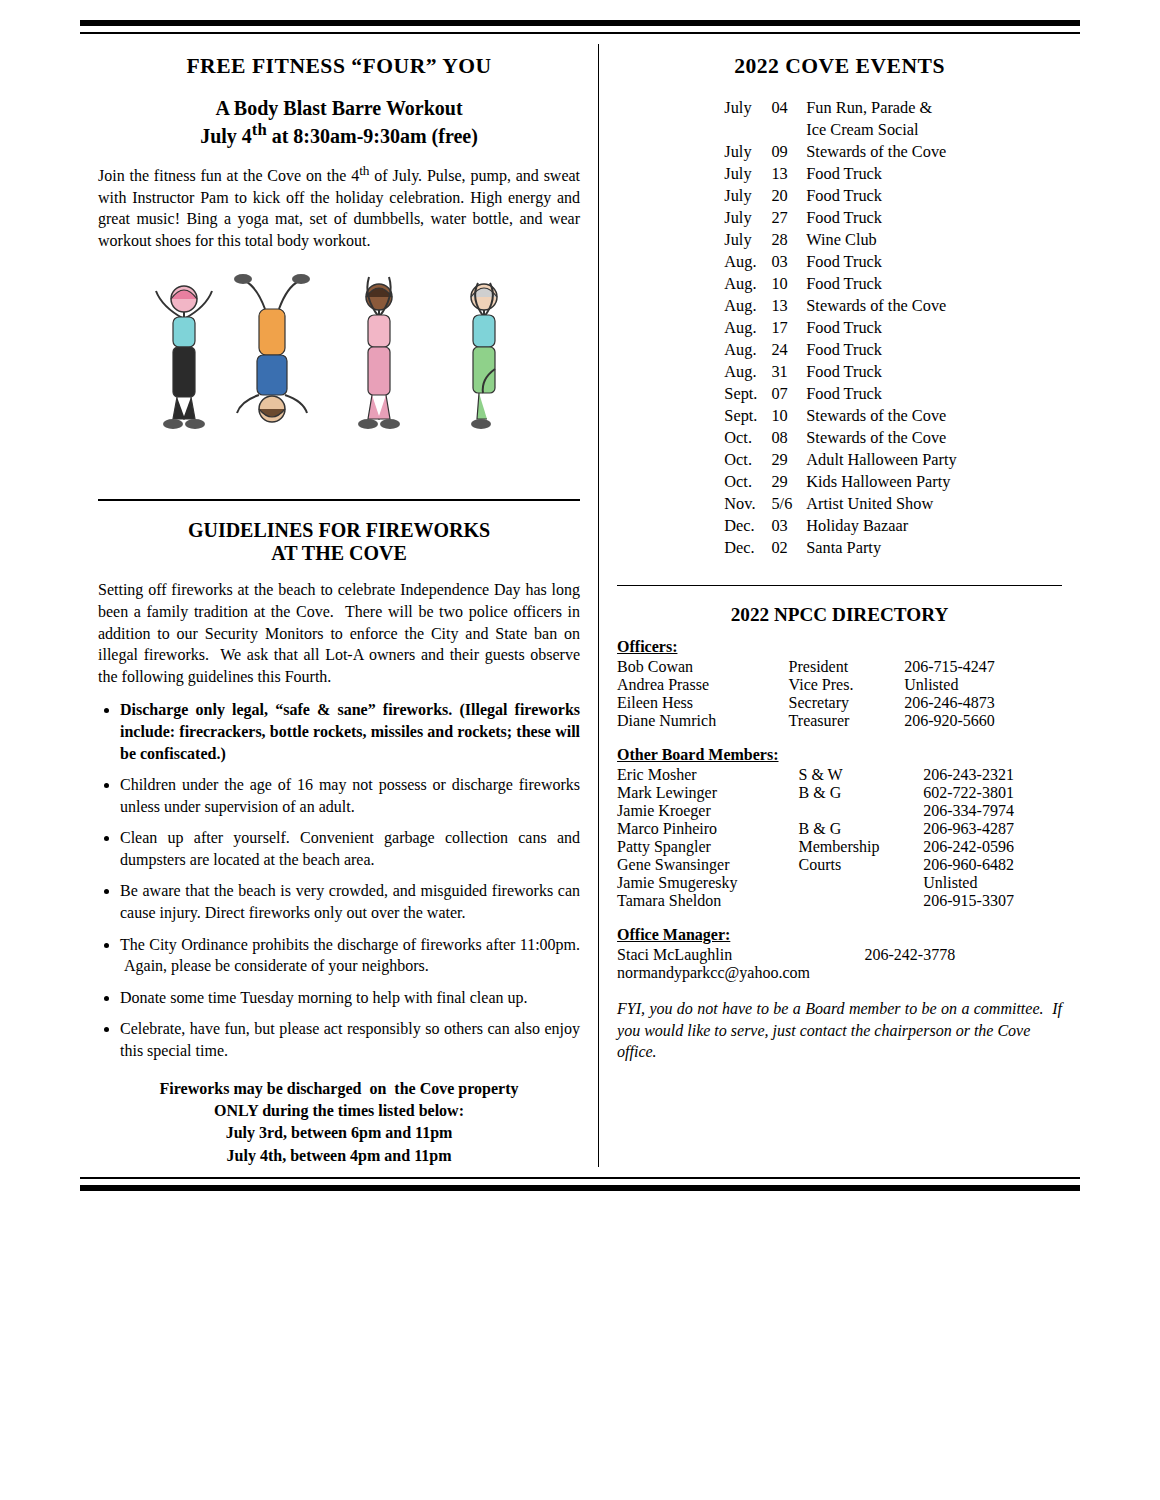FREE FITNESS “FOUR” YOU
A Body Blast Barre Workout
July 4th at 8:30am-9:30am (free)
Join the fitness fun at the Cove on the 4th of July. Pulse, pump, and sweat with Instructor Pam to kick off the holiday celebration. High energy and great music! Bing a yoga mat, set of dumbbells, water bottle, and wear workout shoes for this total body workout.
GUIDELINES FOR FIREWORKS
AT THE COVE
Setting off fireworks at the beach to celebrate Independence Day has long been a family tradition at the Cove. There will be two police officers in addition to our Security Monitors to enforce the City and State ban on illegal fireworks. We ask that all Lot-A owners and their guests observe the following guidelines this Fourth.
Discharge only legal, “safe & sane” fireworks. (Illegal fireworks include: firecrackers, bottle rockets, missiles and rockets; these will be confiscated.)
Children under the age of 16 may not possess or discharge fireworks unless under supervision of an adult.
Clean up after yourself. Convenient garbage collection cans and dumpsters are located at the beach area.
Be aware that the beach is very crowded, and misguided fireworks can cause injury. Direct fireworks only out over the water.
The City Ordinance prohibits the discharge of fireworks after 11:00pm. Again, please be considerate of your neighbors.
Donate some time Tuesday morning to help with final clean up.
Celebrate, have fun, but please act responsibly so others can also enjoy this special time.
Fireworks may be discharged on the Cove property
ONLY during the times listed below:
July 3rd, between 6pm and 11pm
July 4th, between 4pm and 11pm
2022 COVE EVENTS
| July | 04 | Fun Run, Parade & |
| | | Ice Cream Social |
| July | 09 | Stewards of the Cove |
| July | 13 | Food Truck |
| July | 20 | Food Truck |
| July | 27 | Food Truck |
| July | 28 | Wine Club |
| Aug. | 03 | Food Truck |
| Aug. | 10 | Food Truck |
| Aug. | 13 | Stewards of the Cove |
| Aug. | 17 | Food Truck |
| Aug. | 24 | Food Truck |
| Aug. | 31 | Food Truck |
| Sept. | 07 | Food Truck |
| Sept. | 10 | Stewards of the Cove |
| Oct. | 08 | Stewards of the Cove |
| Oct. | 29 | Adult Halloween Party |
| Oct. | 29 | Kids Halloween Party |
| Nov. | 5/6 | Artist United Show |
| Dec. | 03 | Holiday Bazaar |
| Dec. | 02 | Santa Party |
2022 NPCC DIRECTORY
Officers:
| Bob Cowan | President | 206-715-4247 |
| Andrea Prasse | Vice Pres. | Unlisted |
| Eileen Hess | Secretary | 206-246-4873 |
| Diane Numrich | Treasurer | 206-920-5660 |
Other Board Members:
| Eric Mosher | S & W | 206-243-2321 |
| Mark Lewinger | B & G | 602-722-3801 |
| Jamie Kroeger | | 206-334-7974 |
| Marco Pinheiro | B & G | 206-963-4287 |
| Patty Spangler | Membership | 206-242-0596 |
| Gene Swansinger | Courts | 206-960-6482 |
| Jamie Smugeresky | | Unlisted |
| Tamara Sheldon | | 206-915-3307 |
Office Manager:
| Staci McLaughlin | 206-242-3778 |
normandyparkcc@yahoo.com
FYI, you do not have to be a Board member to be on a committee. If you would like to serve, just contact the chairperson or the Cove
office.